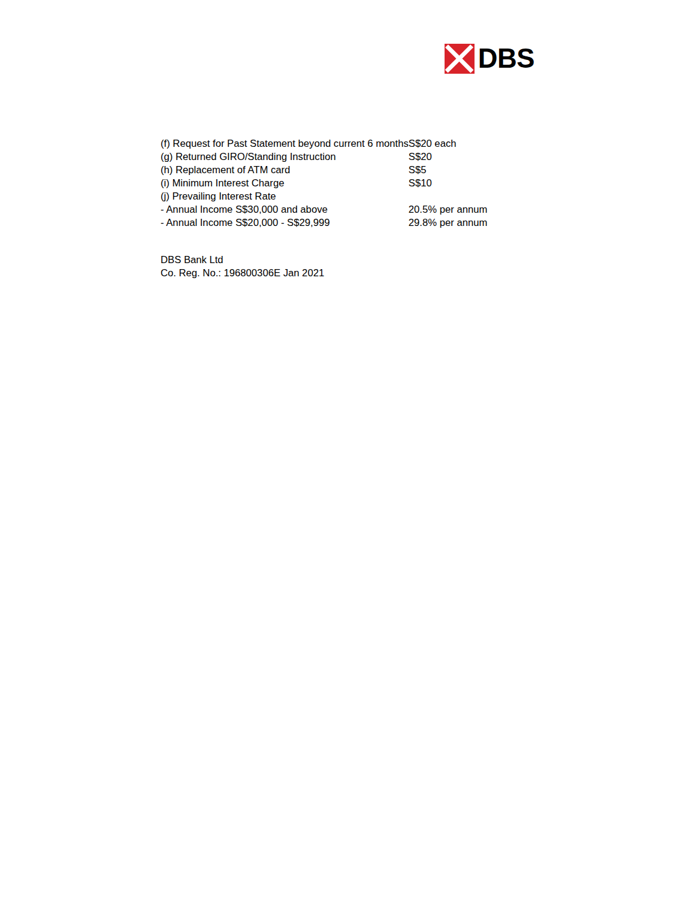DBS
| (f) Request for Past Statement beyond current 6 months | S$20 each |
| (g) Returned GIRO/Standing Instruction | S$20 |
| (h) Replacement of ATM card | S$5 |
| (i) Minimum Interest Charge | S$10 |
| (j) Prevailing Interest Rate | |
| - Annual Income S$30,000 and above | 20.5% per annum |
| - Annual Income S$20,000 - S$29,999 | 29.8% per annum |
DBS Bank Ltd
Co. Reg. No.: 196800306E Jan 2021